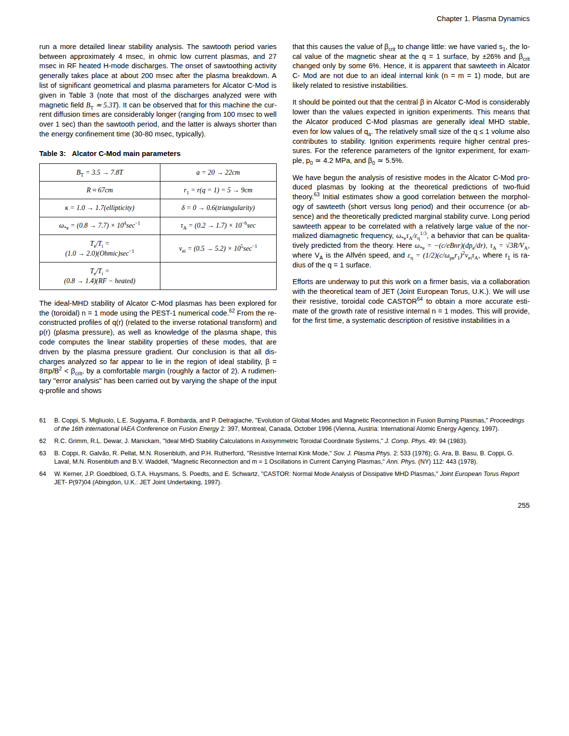Chapter 1. Plasma Dynamics
run a more detailed linear stability analysis. The sawtooth period varies between approximately 4 msec, in ohmic low current plasmas, and 27 msec in RF heated H-mode discharges. The onset of sawtoothing activity generally takes place at about 200 msec after the plasma breakdown. A list of significant geometrical and plasma parameters for Alcator C-Mod is given in Table 3 (note that most of the discharges analyzed were with magnetic field BT ≃ 5.3T). It can be observed that for this machine the current diffusion times are considerably longer (ranging from 100 msec to well over 1 sec) than the sawtooth period, and the latter is always shorter than the energy confinement time (30-80 msec, typically).
Table 3: Alcator C-Mod main parameters
| B T = 3.5 → 7.8T | a = 20 → 22cm |
| R ≈ 67cm | r 1 = r(q = 1) = 5 → 9cm |
| κ = 1.0 → 1.7(ellipticity) | δ = 0 → 0.6(triangularity) |
| ω *e = (0.8 → 7.7) × 10 4 sec −1 | τ A = (0.2 → 1.7) × 10 −6 sec |
| T e /T i = (1.0 → 2.0)(Ohmic)sec −1 | ν ei = (0.5 → 5.2) × 10 5 sec −1 |
| T e /T i = (0.8 → 1.4)(RF − heated) | |
The ideal-MHD stability of Alcator C-Mod plasmas has been explored for the (toroidal) n = 1 mode using the PEST-1 numerical code.62 From the reconstructed profiles of q(r) (related to the inverse rotational transform) and p(r) (plasma pressure), as well as knowledge of the plasma shape, this code computes the linear stability properties of these modes, that are driven by the plasma pressure gradient. Our conclusion is that all discharges analyzed so far appear to lie in the region of ideal stability, β = 8πp/B2 < βcrit, by a comfortable margin (roughly a factor of 2). A rudimentary "error analysis" has been carried out by varying the shape of the input q-profile and shows
that this causes the value of βcrit to change little: we have varied s1, the local value of the magnetic shear at the q = 1 surface, by ±26% and βcrit changed only by some 6%. Hence, it is apparent that sawteeth in Alcator C- Mod are not due to an ideal internal kink (n = m = 1) mode, but are likely related to resistive instabilities.
It should be pointed out that the central β in Alcator C-Mod is considerably lower than the values expected in ignition experiments. This means that the Alcator produced C-Mod plasmas are generally ideal MHD stable, even for low values of qa. The relatively small size of the q ≤ 1 volume also contributes to stability. Ignition experiments require higher central pressures. For the reference parameters of the Ignitor experiment, for example, p0 ≃ 4.2 MPa, and β0 ≃ 5.5%.
We have begun the analysis of resistive modes in the Alcator C-Mod produced plasmas by looking at the theoretical predictions of two-fluid theory.63 Initial estimates show a good correlation between the morphology of sawteeth (short versus long period) and their occurrence (or absence) and the theoretically predicted marginal stability curve. Long period sawteeth appear to be correlated with a relatively large value of the normalized diamagnetic frequency, ω*eτA/εη1/3, a behavior that can be qualitatively predicted from the theory. Here ω*e = −(c/eBnr)(dpe/dr), τA = √3R/VA, where VA is the Alfvén speed, and εη = (1/2)(c/ωper1)2νeiτA, where r1 is radius of the q = 1 surface.
Efforts are underway to put this work on a firmer basis, via a collaboration with the theoretical team of JET (Joint European Torus, U.K.). We will use their resistive, toroidal code CASTOR64 to obtain a more accurate estimate of the growth rate of resistive internal n = 1 modes. This will provide, for the first time, a systematic description of resistive instabilities in a
61 B. Coppi, S. Migliuolo, L.E. Sugiyama, F. Bombarda, and P. Detragiache, "Evolution of Global Modes and Magnetic Reconnection in Fusion Burning Plasmas," Proceedings of the 16th international IAEA Conference on Fusion Energy 2: 397, Montreal, Canada, October 1996 (Vienna, Austria: International Atomic Energy Agency, 1997).
62 R.C. Grimm, R.L. Dewar, J. Manickam, "Ideal MHD Stability Calculations in Axisymmetric Toroidal Coordinate Systems," J. Comp. Phys. 49: 94 (1983).
63 B. Coppi, R. Galvão, R. Pellat, M.N. Rosenbluth, and P.H. Rutherford, "Resistive Internal Kink Mode," Sov. J. Plasma Phys. 2: 533 (1976); G. Ara, B. Basu, B. Coppi, G. Laval, M.N. Rosenbluth and B.V. Waddell, "Magnetic Reconnection and m = 1 Oscillations in Current Carrying Plasmas," Ann. Phys. (NY) 112: 443 (1978).
64 W. Kerner, J.P. Goedbloed, G.T.A. Huysmans, S. Poedts, and E. Schwartz, "CASTOR: Normal Mode Analysis of Dissipative MHD Plasmas," Joint European Torus Report JET- P(97)04 (Abingdon, U.K.: JET Joint Undertaking, 1997).
255